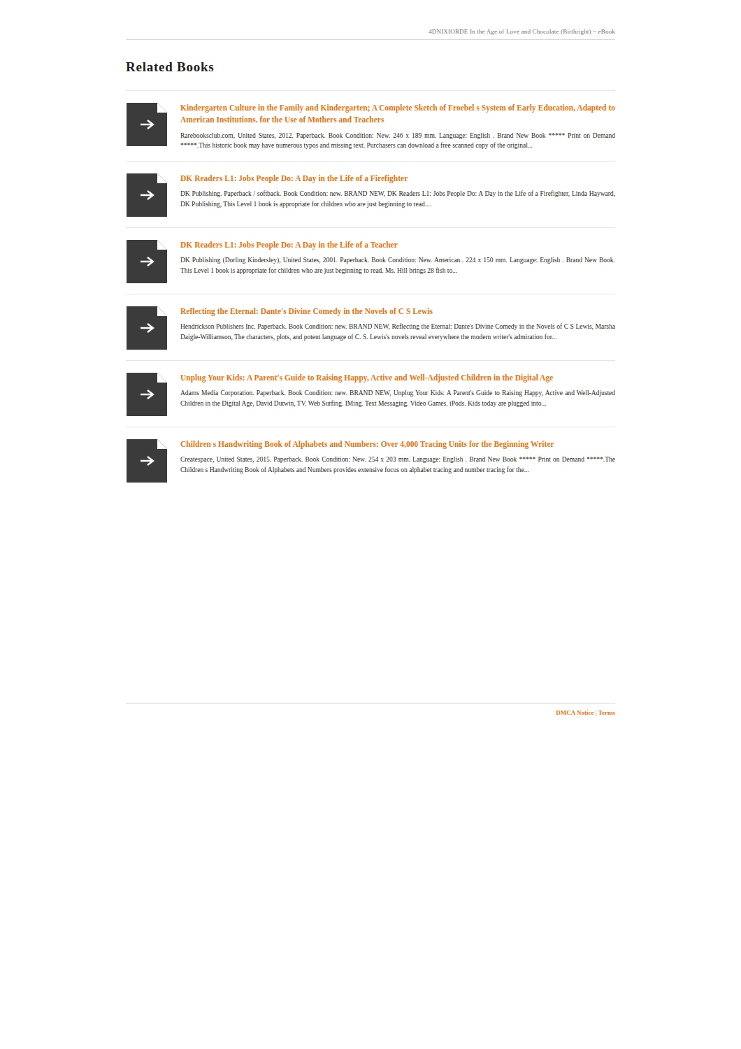4DNIXIORDE In the Age of Love and Chocolate (Birthright) ~ eBook
Related Books
Kindergarten Culture in the Family and Kindergarten; A Complete Sketch of Froebel s System of Early Education, Adapted to American Institutions. for the Use of Mothers and Teachers
Rarebooksclub.com, United States, 2012. Paperback. Book Condition: New. 246 x 189 mm. Language: English . Brand New Book ***** Print on Demand *****.This historic book may have numerous typos and missing text. Purchasers can download a free scanned copy of the original...
DK Readers L1: Jobs People Do: A Day in the Life of a Firefighter
DK Publishing. Paperback / softback. Book Condition: new. BRAND NEW, DK Readers L1: Jobs People Do: A Day in the Life of a Firefighter, Linda Hayward, DK Publishing, This Level 1 book is appropriate for children who are just beginning to read....
DK Readers L1: Jobs People Do: A Day in the Life of a Teacher
DK Publishing (Dorling Kindersley), United States, 2001. Paperback. Book Condition: New. American.. 224 x 150 mm. Language: English . Brand New Book. This Level 1 book is appropriate for children who are just beginning to read. Ms. Hill brings 28 fish to...
Reflecting the Eternal: Dante's Divine Comedy in the Novels of C S Lewis
Hendrickson Publishers Inc. Paperback. Book Condition: new. BRAND NEW, Reflecting the Eternal: Dante's Divine Comedy in the Novels of C S Lewis, Marsha Daigle-Williamson, The characters, plots, and potent language of C. S. Lewis's novels reveal everywhere the modern writer's admiration for...
Unplug Your Kids: A Parent's Guide to Raising Happy, Active and Well-Adjusted Children in the Digital Age
Adams Media Corporation. Paperback. Book Condition: new. BRAND NEW, Unplug Your Kids: A Parent's Guide to Raising Happy, Active and Well-Adjusted Children in the Digital Age, David Dutwin, TV. Web Surfing. IMing. Text Messaging. Video Games. iPods. Kids today are plugged into...
Children s Handwriting Book of Alphabets and Numbers: Over 4,000 Tracing Units for the Beginning Writer
Createspace, United States, 2015. Paperback. Book Condition: New. 254 x 203 mm. Language: English . Brand New Book ***** Print on Demand *****.The Children s Handwriting Book of Alphabets and Numbers provides extensive focus on alphabet tracing and number tracing for the...
DMCA Notice | Terms